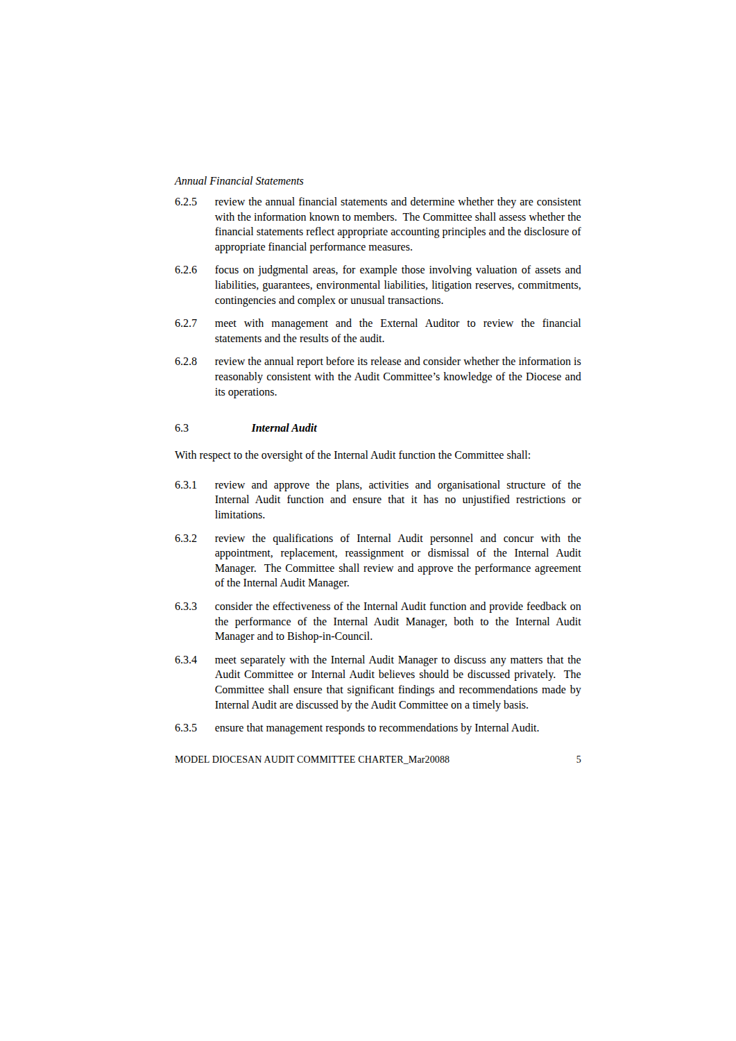Annual Financial Statements
6.2.5 review the annual financial statements and determine whether they are consistent with the information known to members. The Committee shall assess whether the financial statements reflect appropriate accounting principles and the disclosure of appropriate financial performance measures.
6.2.6 focus on judgmental areas, for example those involving valuation of assets and liabilities, guarantees, environmental liabilities, litigation reserves, commitments, contingencies and complex or unusual transactions.
6.2.7 meet with management and the External Auditor to review the financial statements and the results of the audit.
6.2.8 review the annual report before its release and consider whether the information is reasonably consistent with the Audit Committee’s knowledge of the Diocese and its operations.
6.3 Internal Audit
With respect to the oversight of the Internal Audit function the Committee shall:
6.3.1 review and approve the plans, activities and organisational structure of the Internal Audit function and ensure that it has no unjustified restrictions or limitations.
6.3.2 review the qualifications of Internal Audit personnel and concur with the appointment, replacement, reassignment or dismissal of the Internal Audit Manager. The Committee shall review and approve the performance agreement of the Internal Audit Manager.
6.3.3 consider the effectiveness of the Internal Audit function and provide feedback on the performance of the Internal Audit Manager, both to the Internal Audit Manager and to Bishop-in-Council.
6.3.4 meet separately with the Internal Audit Manager to discuss any matters that the Audit Committee or Internal Audit believes should be discussed privately. The Committee shall ensure that significant findings and recommendations made by Internal Audit are discussed by the Audit Committee on a timely basis.
6.3.5 ensure that management responds to recommendations by Internal Audit.
MODEL DIOCESAN AUDIT COMMITTEE CHARTER_Mar20088 5